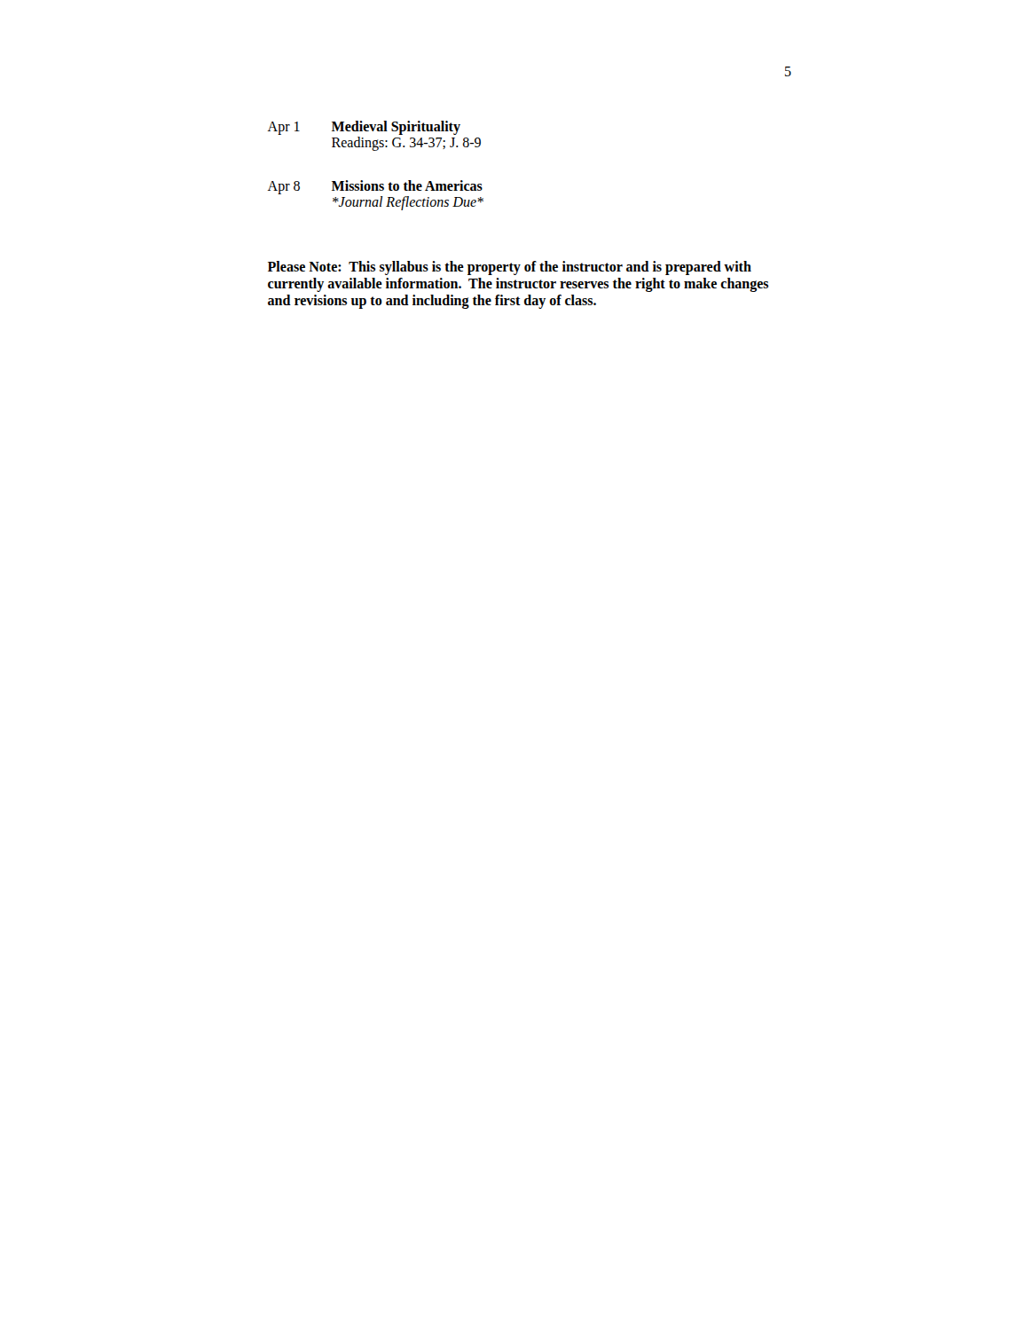5
Apr 1
Medieval Spirituality
Readings: G. 34-37; J. 8-9
Apr 8
Missions to the Americas
*Journal Reflections Due*
Please Note: This syllabus is the property of the instructor and is prepared with currently available information. The instructor reserves the right to make changes and revisions up to and including the first day of class.